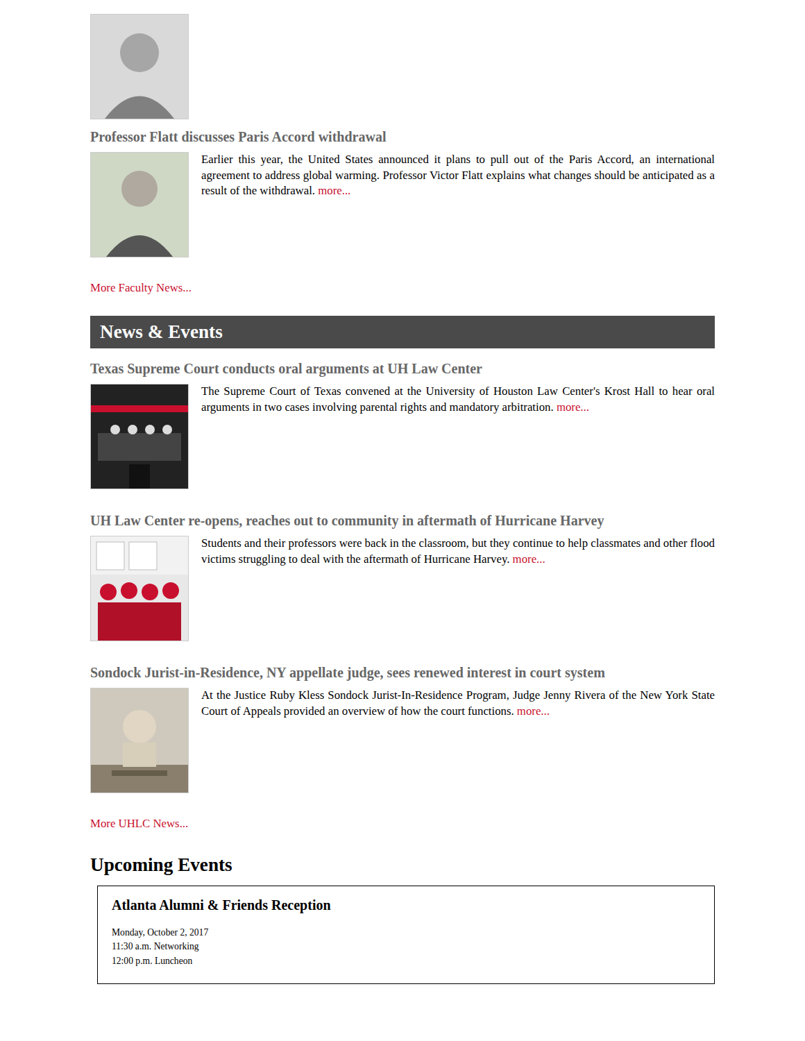Professor Flatt discusses Paris Accord withdrawal
Earlier this year, the United States announced it plans to pull out of the Paris Accord, an international agreement to address global warming. Professor Victor Flatt explains what changes should be anticipated as a result of the withdrawal. more...
More Faculty News...
News & Events
Texas Supreme Court conducts oral arguments at UH Law Center
The Supreme Court of Texas convened at the University of Houston Law Center's Krost Hall to hear oral arguments in two cases involving parental rights and mandatory arbitration. more...
UH Law Center re-opens, reaches out to community in aftermath of Hurricane Harvey
Students and their professors were back in the classroom, but they continue to help classmates and other flood victims struggling to deal with the aftermath of Hurricane Harvey. more...
Sondock Jurist-in-Residence, NY appellate judge, sees renewed interest in court system
At the Justice Ruby Kless Sondock Jurist-In-Residence Program, Judge Jenny Rivera of the New York State Court of Appeals provided an overview of how the court functions. more...
More UHLC News...
Upcoming Events
Atlanta Alumni & Friends Reception
Monday, October 2, 2017
11:30 a.m. Networking
12:00 p.m. Luncheon